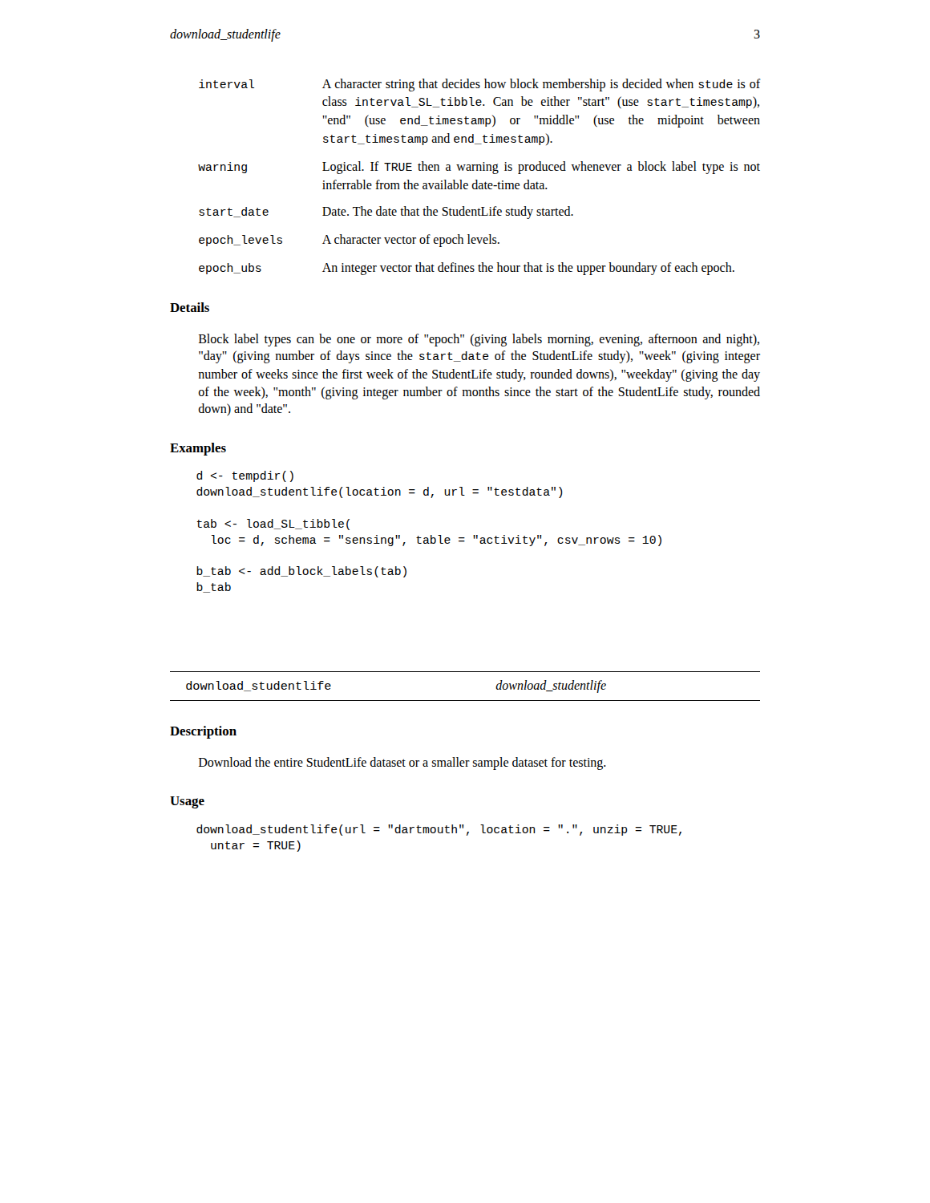download_studentlife 3
interval
A character string that decides how block membership is decided when stude is of class interval_SL_tibble. Can be either "start" (use start_timestamp), "end" (use end_timestamp) or "middle" (use the midpoint between start_timestamp and end_timestamp).
warning
Logical. If TRUE then a warning is produced whenever a block label type is not inferrable from the available date-time data.
start_date
Date. The date that the StudentLife study started.
epoch_levels
A character vector of epoch levels.
epoch_ubs
An integer vector that defines the hour that is the upper boundary of each epoch.
Details
Block label types can be one or more of "epoch" (giving labels morning, evening, afternoon and night), "day" (giving number of days since the start_date of the StudentLife study), "week" (giving integer number of weeks since the first week of the StudentLife study, rounded downs), "weekday" (giving the day of the week), "month" (giving integer number of months since the start of the StudentLife study, rounded down) and "date".
Examples
d <- tempdir()
download_studentlife(location = d, url = "testdata")

tab <- load_SL_tibble(
  loc = d, schema = "sensing", table = "activity", csv_nrows = 10)

b_tab <- add_block_labels(tab)
b_tab
download_studentlife download_studentlife
Description
Download the entire StudentLife dataset or a smaller sample dataset for testing.
Usage
download_studentlife(url = "dartmouth", location = ".", unzip = TRUE,
  untar = TRUE)